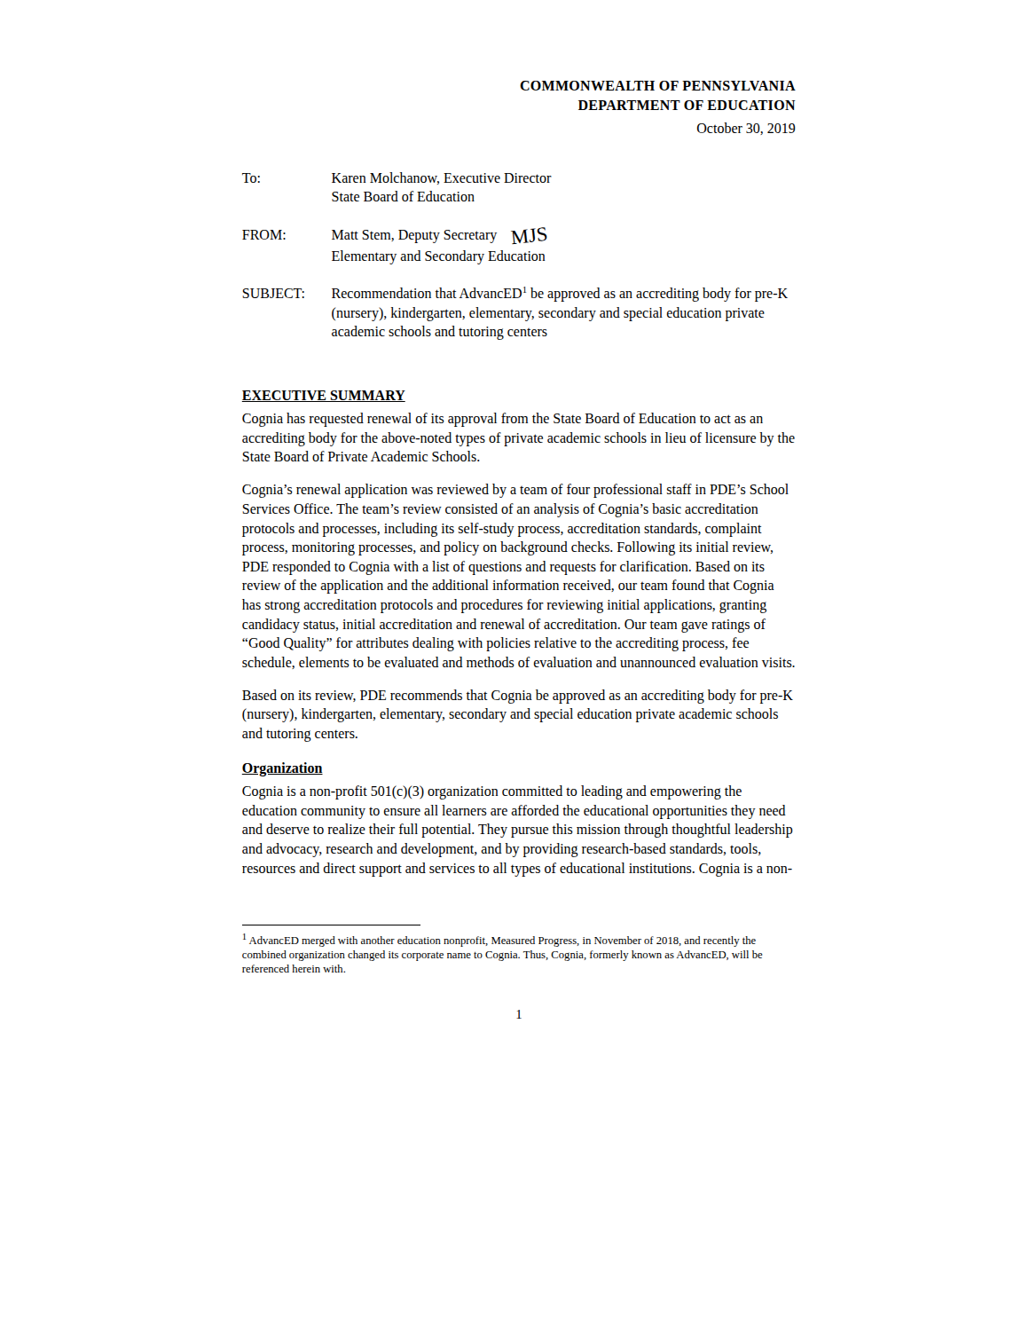COMMONWEALTH OF PENNSYLVANIA DEPARTMENT OF EDUCATION
October 30, 2019
| To: | Karen Molchanow, Executive Director State Board of Education |
| FROM: | Matt Stem, Deputy Secretary MJS Elementary and Secondary Education |
| SUBJECT: | Recommendation that AdvancED 1 be approved as an accrediting body for pre-K (nursery), kindergarten, elementary, secondary and special education private academic schools and tutoring centers |
EXECUTIVE SUMMARY
Cognia has requested renewal of its approval from the State Board of Education to act as an accrediting body for the above-noted types of private academic schools in lieu of licensure by the State Board of Private Academic Schools.
Cognia’s renewal application was reviewed by a team of four professional staff in PDE’s School Services Office. The team’s review consisted of an analysis of Cognia’s basic accreditation protocols and processes, including its self-study process, accreditation standards, complaint process, monitoring processes, and policy on background checks. Following its initial review, PDE responded to Cognia with a list of questions and requests for clarification. Based on its review of the application and the additional information received, our team found that Cognia has strong accreditation protocols and procedures for reviewing initial applications, granting candidacy status, initial accreditation and renewal of accreditation. Our team gave ratings of “Good Quality” for attributes dealing with policies relative to the accrediting process, fee schedule, elements to be evaluated and methods of evaluation and unannounced evaluation visits.
Based on its review, PDE recommends that Cognia be approved as an accrediting body for pre-K (nursery), kindergarten, elementary, secondary and special education private academic schools and tutoring centers.
Organization
Cognia is a non-profit 501(c)(3) organization committed to leading and empowering the education community to ensure all learners are afforded the educational opportunities they need and deserve to realize their full potential. They pursue this mission through thoughtful leadership and advocacy, research and development, and by providing research-based standards, tools, resources and direct support and services to all types of educational institutions. Cognia is a non-
1 AdvancED merged with another education nonprofit, Measured Progress, in November of 2018, and recently the combined organization changed its corporate name to Cognia. Thus, Cognia, formerly known as AdvancED, will be referenced herein with.
1